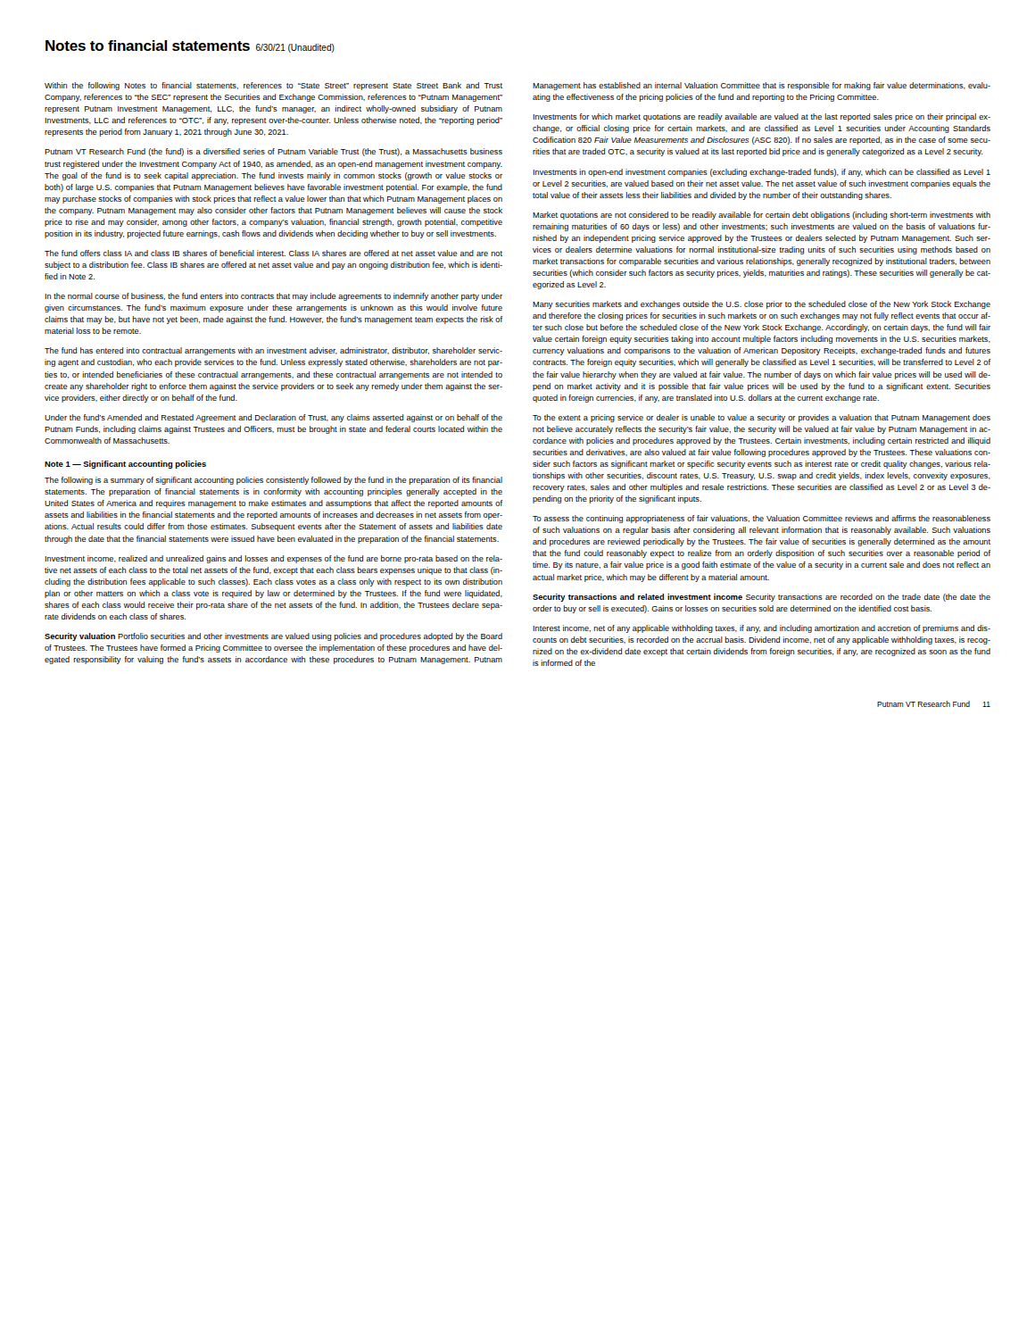Notes to financial statements
6/30/21 (Unaudited)
Within the following Notes to financial statements, references to “State Street” represent State Street Bank and Trust Company, references to “the SEC” represent the Securities and Exchange Commission, references to “Putnam Management” represent Putnam Investment Management, LLC, the fund’s manager, an indirect wholly-owned subsidiary of Putnam Investments, LLC and references to “OTC”, if any, represent over-the-counter. Unless otherwise noted, the “reporting period” represents the period from January 1, 2021 through June 30, 2021.
Putnam VT Research Fund (the fund) is a diversified series of Putnam Variable Trust (the Trust), a Massachusetts business trust registered under the Investment Company Act of 1940, as amended, as an open-end management investment company. The goal of the fund is to seek capital appreciation. The fund invests mainly in common stocks (growth or value stocks or both) of large U.S. companies that Putnam Management believes have favorable investment potential. For example, the fund may purchase stocks of companies with stock prices that reflect a value lower than that which Putnam Management places on the company. Putnam Management may also consider other factors that Putnam Management believes will cause the stock price to rise and may consider, among other factors, a company’s valuation, financial strength, growth potential, competitive position in its industry, projected future earnings, cash flows and dividends when deciding whether to buy or sell investments.
The fund offers class IA and class IB shares of beneficial interest. Class IA shares are offered at net asset value and are not subject to a distribution fee. Class IB shares are offered at net asset value and pay an ongoing distribution fee, which is identified in Note 2.
In the normal course of business, the fund enters into contracts that may include agreements to indemnify another party under given circumstances. The fund’s maximum exposure under these arrangements is unknown as this would involve future claims that may be, but have not yet been, made against the fund. However, the fund’s management team expects the risk of material loss to be remote.
The fund has entered into contractual arrangements with an investment adviser, administrator, distributor, shareholder servicing agent and custodian, who each provide services to the fund. Unless expressly stated otherwise, shareholders are not parties to, or intended beneficiaries of these contractual arrangements, and these contractual arrangements are not intended to create any shareholder right to enforce them against the service providers or to seek any remedy under them against the service providers, either directly or on behalf of the fund.
Under the fund’s Amended and Restated Agreement and Declaration of Trust, any claims asserted against or on behalf of the Putnam Funds, including claims against Trustees and Officers, must be brought in state and federal courts located within the Commonwealth of Massachusetts.
Note 1 — Significant accounting policies
The following is a summary of significant accounting policies consistently followed by the fund in the preparation of its financial statements. The preparation of financial statements is in conformity with accounting principles generally accepted in the United States of America and requires management to make estimates and assumptions that affect the reported amounts of assets and liabilities in the financial statements and the reported amounts of increases and decreases in net assets from operations. Actual results could differ from those estimates. Subsequent events after the Statement of assets and liabilities date through the date that the financial statements were issued have been evaluated in the preparation of the financial statements.
Investment income, realized and unrealized gains and losses and expenses of the fund are borne pro-rata based on the relative net assets of each class to the total net assets of the fund, except that each class bears expenses unique to that class (including the distribution fees applicable to such classes). Each class votes as a class only with respect to its own distribution plan or other matters on which a class vote is required by law or determined by the Trustees. If the fund were liquidated, shares of each class would receive their pro-rata share of the net assets of the fund. In addition, the Trustees declare separate dividends on each class of shares.
Security valuation Portfolio securities and other investments are valued using policies and procedures adopted by the Board of Trustees. The Trustees have formed a Pricing Committee to oversee the implementation of these procedures and have delegated responsibility for valuing the fund’s assets in accordance with these procedures to Putnam Management. Putnam Management has established an internal Valuation Committee that is responsible for making fair value determinations, evaluating the effectiveness of the pricing policies of the fund and reporting to the Pricing Committee.
Investments for which market quotations are readily available are valued at the last reported sales price on their principal exchange, or official closing price for certain markets, and are classified as Level 1 securities under Accounting Standards Codification 820 Fair Value Measurements and Disclosures (ASC 820). If no sales are reported, as in the case of some securities that are traded OTC, a security is valued at its last reported bid price and is generally categorized as a Level 2 security.
Investments in open-end investment companies (excluding exchange-traded funds), if any, which can be classified as Level 1 or Level 2 securities, are valued based on their net asset value. The net asset value of such investment companies equals the total value of their assets less their liabilities and divided by the number of their outstanding shares.
Market quotations are not considered to be readily available for certain debt obligations (including short-term investments with remaining maturities of 60 days or less) and other investments; such investments are valued on the basis of valuations furnished by an independent pricing service approved by the Trustees or dealers selected by Putnam Management. Such services or dealers determine valuations for normal institutional-size trading units of such securities using methods based on market transactions for comparable securities and various relationships, generally recognized by institutional traders, between securities (which consider such factors as security prices, yields, maturities and ratings). These securities will generally be categorized as Level 2.
Many securities markets and exchanges outside the U.S. close prior to the scheduled close of the New York Stock Exchange and therefore the closing prices for securities in such markets or on such exchanges may not fully reflect events that occur after such close but before the scheduled close of the New York Stock Exchange. Accordingly, on certain days, the fund will fair value certain foreign equity securities taking into account multiple factors including movements in the U.S. securities markets, currency valuations and comparisons to the valuation of American Depository Receipts, exchange-traded funds and futures contracts. The foreign equity securities, which will generally be classified as Level 1 securities, will be transferred to Level 2 of the fair value hierarchy when they are valued at fair value. The number of days on which fair value prices will be used will depend on market activity and it is possible that fair value prices will be used by the fund to a significant extent. Securities quoted in foreign currencies, if any, are translated into U.S. dollars at the current exchange rate.
To the extent a pricing service or dealer is unable to value a security or provides a valuation that Putnam Management does not believe accurately reflects the security’s fair value, the security will be valued at fair value by Putnam Management in accordance with policies and procedures approved by the Trustees. Certain investments, including certain restricted and illiquid securities and derivatives, are also valued at fair value following procedures approved by the Trustees. These valuations consider such factors as significant market or specific security events such as interest rate or credit quality changes, various relationships with other securities, discount rates, U.S. Treasury, U.S. swap and credit yields, index levels, convexity exposures, recovery rates, sales and other multiples and resale restrictions. These securities are classified as Level 2 or as Level 3 depending on the priority of the significant inputs.
To assess the continuing appropriateness of fair valuations, the Valuation Committee reviews and affirms the reasonableness of such valuations on a regular basis after considering all relevant information that is reasonably available. Such valuations and procedures are reviewed periodically by the Trustees. The fair value of securities is generally determined as the amount that the fund could reasonably expect to realize from an orderly disposition of such securities over a reasonable period of time. By its nature, a fair value price is a good faith estimate of the value of a security in a current sale and does not reflect an actual market price, which may be different by a material amount.
Security transactions and related investment income Security transactions are recorded on the trade date (the date the order to buy or sell is executed). Gains or losses on securities sold are determined on the identified cost basis.
Interest income, net of any applicable withholding taxes, if any, and including amortization and accretion of premiums and discounts on debt securities, is recorded on the accrual basis. Dividend income, net of any applicable withholding taxes, is recognized on the ex-dividend date except that certain dividends from foreign securities, if any, are recognized as soon as the fund is informed of the
Putnam VT Research Fund11